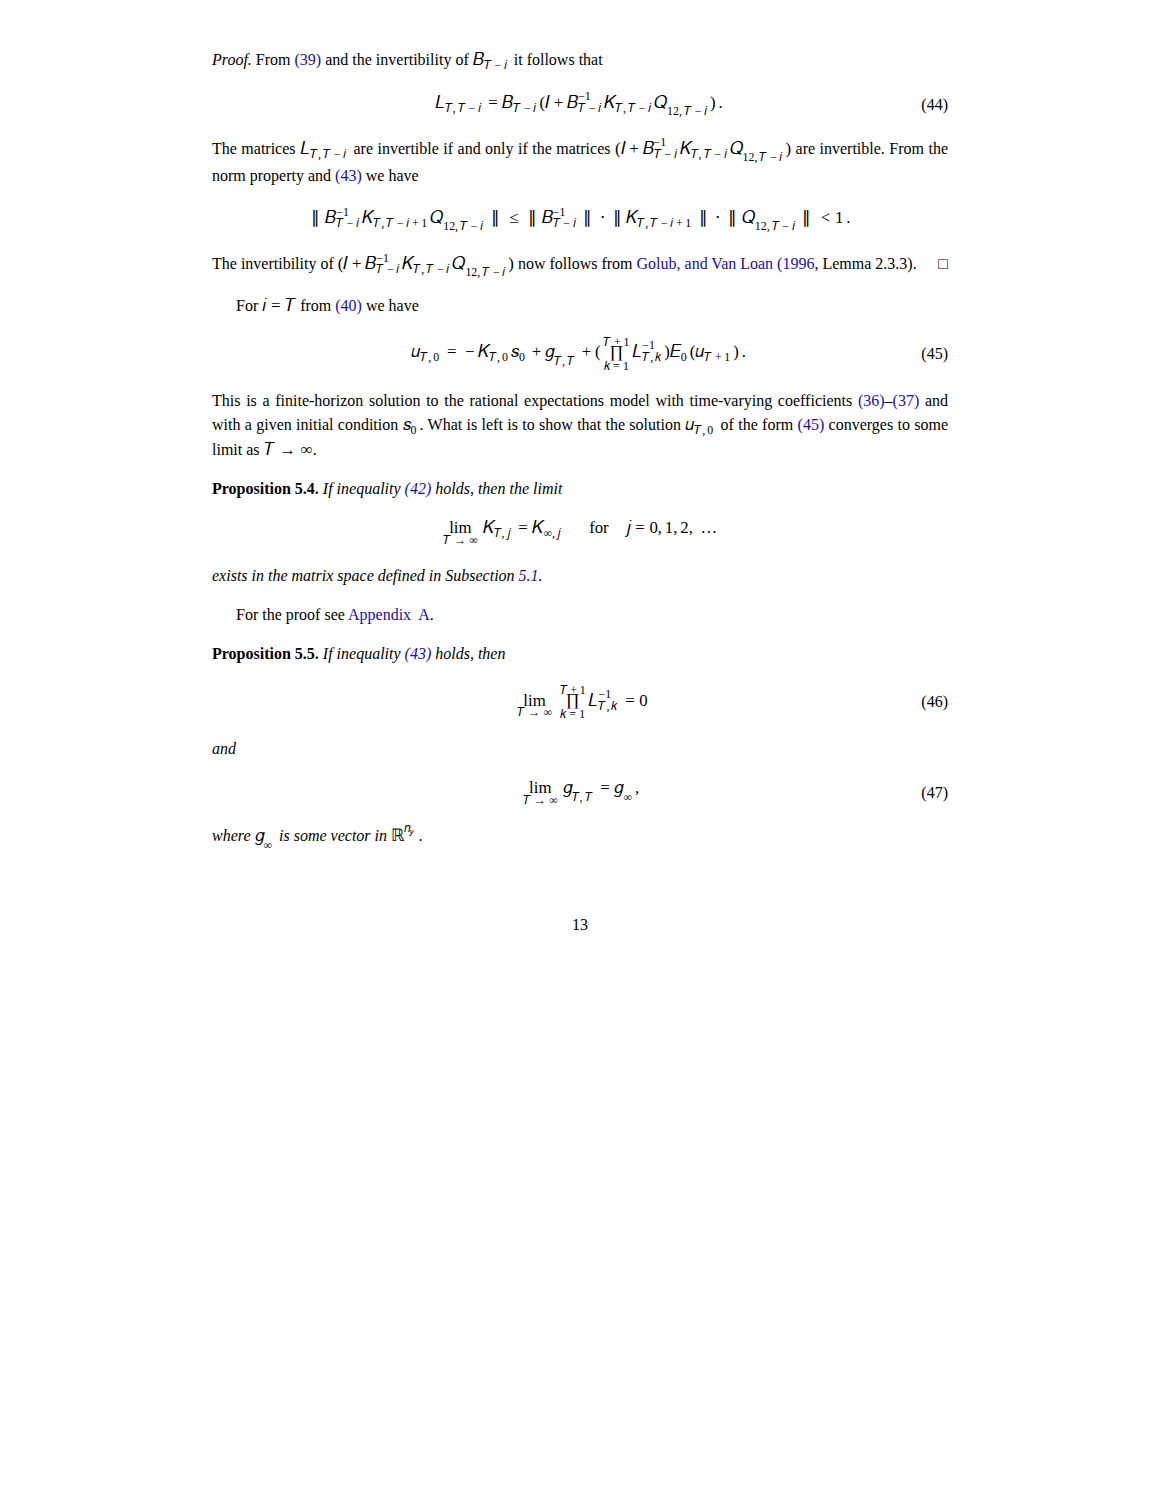Proof. From (39) and the invertibility of BT−i it follows that
LT,T−i = BT−i ( I+ BT−i−1 KT,T−i Q12,T−i ) . (44)
The matrices LT,T−i are invertible if and only if the matrices (I+BT−i−1KT,T−iQ12,T−i) are invertible. From the norm property and (43) we have
∥ BT−i−1 KT,T−i+1 Q12,T−i ∥ ≤ ∥BT−i−1∥ ⋅ ∥KT,T−i+1∥ ⋅ ∥Q12,T−i∥ <1.
The invertibility of (I+BT−i−1KT,T−iQ12,T−i) now follows from Golub, and Van Loan (1996, Lemma 2.3.3).□
For i=T from (40) we have
uT,0 = −KT,0s0 + gT,T + ( ∏ k=1 T+1 LT,k−1 ) E0 (uT+1) . (45)
This is a finite-horizon solution to the rational expectations model with time-varying coefficients (36)–(37) and with a given initial condition s0. What is left is to show that the solution uT,0 of the form (45) converges to some limit as T→∞.
Proposition 5.4. If inequality (42) holds, then the limit
lim T→∞ KT,j = K∞,j for j=0,1,2,…
exists in the matrix space defined in Subsection 5.1.
For the proof see Appendix A.
Proposition 5.5. If inequality (43) holds, then
lim T→∞ ∏ k=1 T+1 LT,k−1 =0 (46)
and
lim T→∞ gT,T = g∞ , (47)
where g∞ is some vector in ℝny.
13